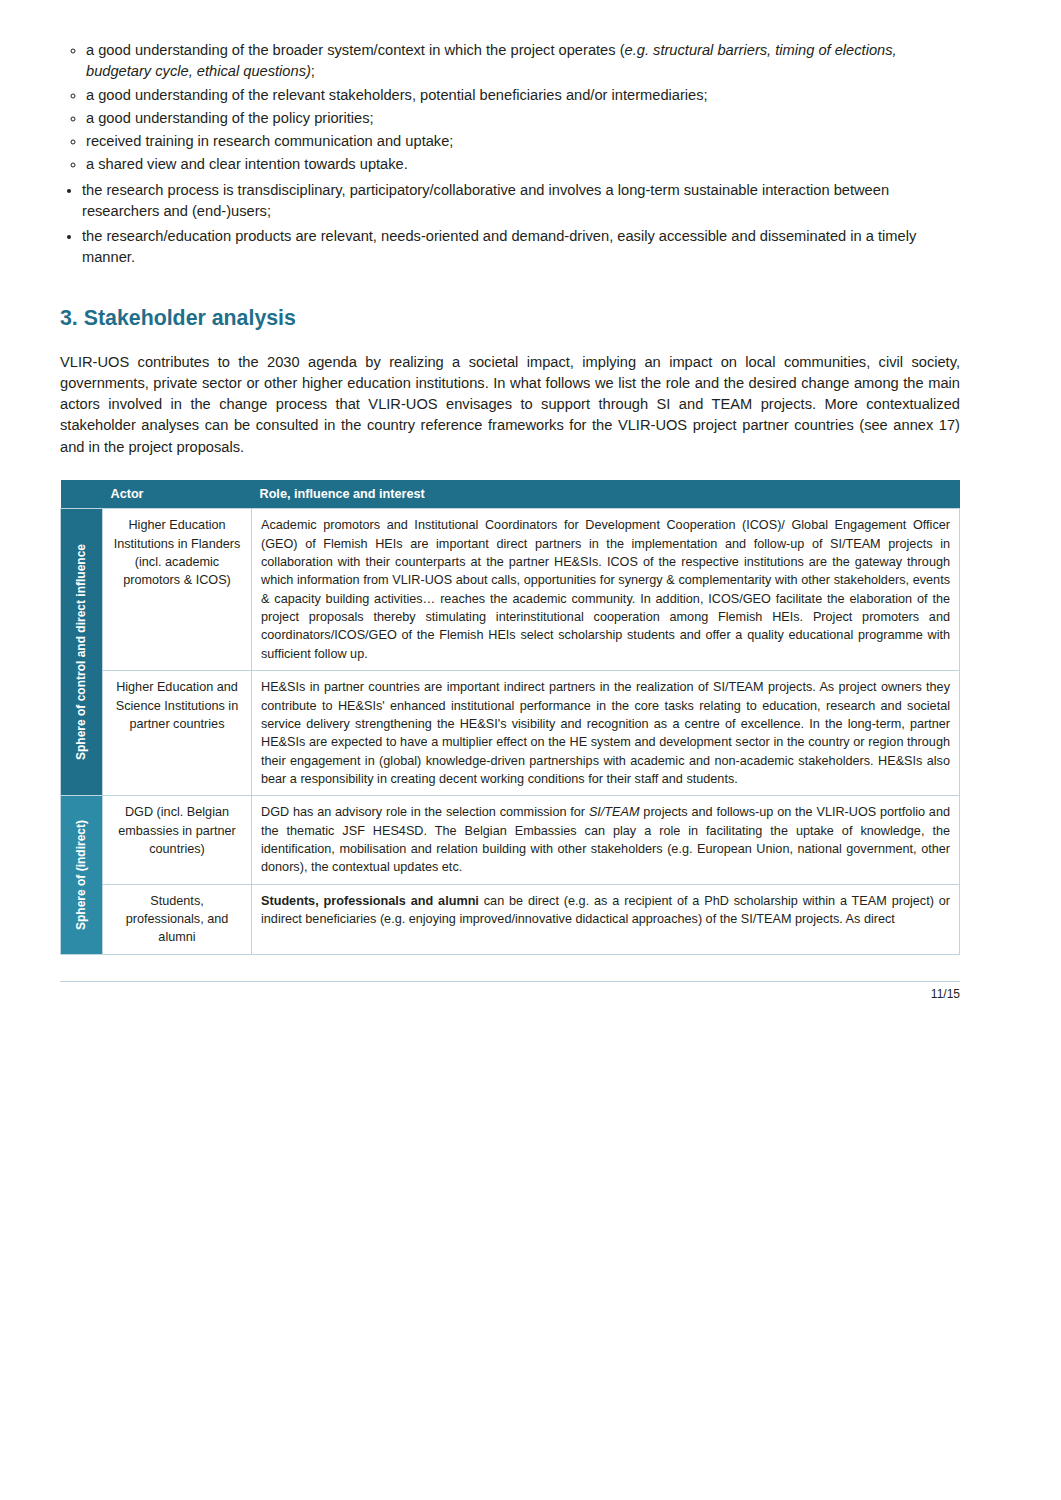a good understanding of the broader system/context in which the project operates (e.g. structural barriers, timing of elections, budgetary cycle, ethical questions);
a good understanding of the relevant stakeholders, potential beneficiaries and/or intermediaries;
a good understanding of the policy priorities;
received training in research communication and uptake;
a shared view and clear intention towards uptake.
the research process is transdisciplinary, participatory/collaborative and involves a long-term sustainable interaction between researchers and (end-)users;
the research/education products are relevant, needs-oriented and demand-driven, easily accessible and disseminated in a timely manner.
3. Stakeholder analysis
VLIR-UOS contributes to the 2030 agenda by realizing a societal impact, implying an impact on local communities, civil society, governments, private sector or other higher education institutions. In what follows we list the role and the desired change among the main actors involved in the change process that VLIR-UOS envisages to support through SI and TEAM projects. More contextualized stakeholder analyses can be consulted in the country reference frameworks for the VLIR-UOS project partner countries (see annex 17) and in the project proposals.
| | Actor | Role, influence and interest |
| --- | --- | --- |
| Sphere of control and direct influence | Higher Education Institutions in Flanders (incl. academic promotors & ICOS) | Academic promotors and Institutional Coordinators for Development Cooperation (ICOS)/ Global Engagement Officer (GEO) of Flemish HEIs are important direct partners in the implementation and follow-up of SI/TEAM projects in collaboration with their counterparts at the partner HE&SIs. ICOS of the respective institutions are the gateway through which information from VLIR-UOS about calls, opportunities for synergy & complementarity with other stakeholders, events & capacity building activities… reaches the academic community. In addition, ICOS/GEO facilitate the elaboration of the project proposals thereby stimulating interinstitutional cooperation among Flemish HEIs. Project promoters and coordinators/ICOS/GEO of the Flemish HEIs select scholarship students and offer a quality educational programme with sufficient follow up. |
| Higher Education and Science Institutions in partner countries | HE&SIs in partner countries are important indirect partners in the realization of SI/TEAM projects. As project owners they contribute to HE&SIs' enhanced institutional performance in the core tasks relating to education, research and societal service delivery strengthening the HE&SI's visibility and recognition as a centre of excellence. In the long-term, partner HE&SIs are expected to have a multiplier effect on the HE system and development sector in the country or region through their engagement in (global) knowledge-driven partnerships with academic and non-academic stakeholders. HE&SIs also bear a responsibility in creating decent working conditions for their staff and students. |
| Sphere of (indirect) | DGD (incl. Belgian embassies in partner countries) | DGD has an advisory role in the selection commission for SI/TEAM projects and follows-up on the VLIR-UOS portfolio and the thematic JSF HES4SD. The Belgian Embassies can play a role in facilitating the uptake of knowledge, the identification, mobilisation and relation building with other stakeholders (e.g. European Union, national government, other donors), the contextual updates etc. |
| Students, professionals, and alumni | Students, professionals and alumni can be direct (e.g. as a recipient of a PhD scholarship within a TEAM project) or indirect beneficiaries (e.g. enjoying improved/innovative didactical approaches) of the SI/TEAM projects. As direct |
11/15